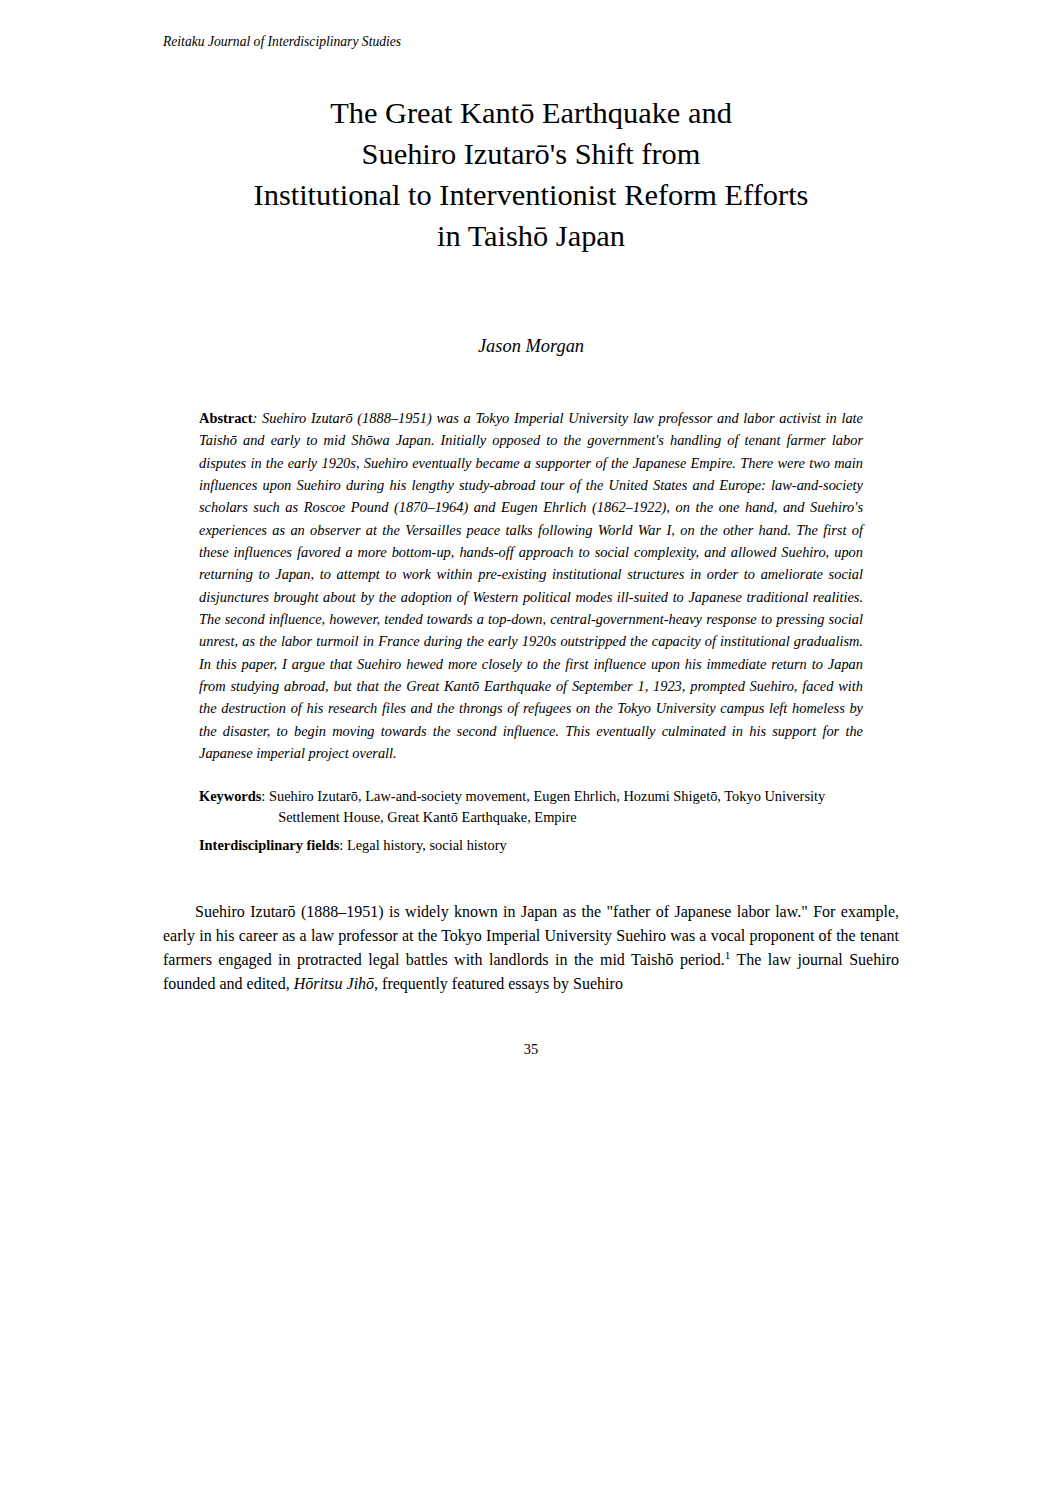Reitaku Journal of Interdisciplinary Studies
The Great Kantō Earthquake and
Suehiro Izutarō's Shift from
Institutional to Interventionist Reform Efforts
in Taishō Japan
Jason Morgan
Abstract: Suehiro Izutarō (1888–1951) was a Tokyo Imperial University law professor and labor activist in late Taishō and early to mid Shōwa Japan. Initially opposed to the government's handling of tenant farmer labor disputes in the early 1920s, Suehiro eventually became a supporter of the Japanese Empire. There were two main influences upon Suehiro during his lengthy study-abroad tour of the United States and Europe: law-and-society scholars such as Roscoe Pound (1870–1964) and Eugen Ehrlich (1862–1922), on the one hand, and Suehiro's experiences as an observer at the Versailles peace talks following World War I, on the other hand. The first of these influences favored a more bottom-up, hands-off approach to social complexity, and allowed Suehiro, upon returning to Japan, to attempt to work within pre-existing institutional structures in order to ameliorate social disjunctures brought about by the adoption of Western political modes ill-suited to Japanese traditional realities. The second influence, however, tended towards a top-down, central-government-heavy response to pressing social unrest, as the labor turmoil in France during the early 1920s outstripped the capacity of institutional gradualism. In this paper, I argue that Suehiro hewed more closely to the first influence upon his immediate return to Japan from studying abroad, but that the Great Kantō Earthquake of September 1, 1923, prompted Suehiro, faced with the destruction of his research files and the throngs of refugees on the Tokyo University campus left homeless by the disaster, to begin moving towards the second influence. This eventually culminated in his support for the Japanese imperial project overall.
Keywords: Suehiro Izutarō, Law-and-society movement, Eugen Ehrlich, Hozumi Shigetō, Tokyo University Settlement House, Great Kantō Earthquake, Empire
Interdisciplinary fields: Legal history, social history
Suehiro Izutarō (1888–1951) is widely known in Japan as the "father of Japanese labor law." For example, early in his career as a law professor at the Tokyo Imperial University Suehiro was a vocal proponent of the tenant farmers engaged in protracted legal battles with landlords in the mid Taishō period.1 The law journal Suehiro founded and edited, Hōritsu Jihō, frequently featured essays by Suehiro
35